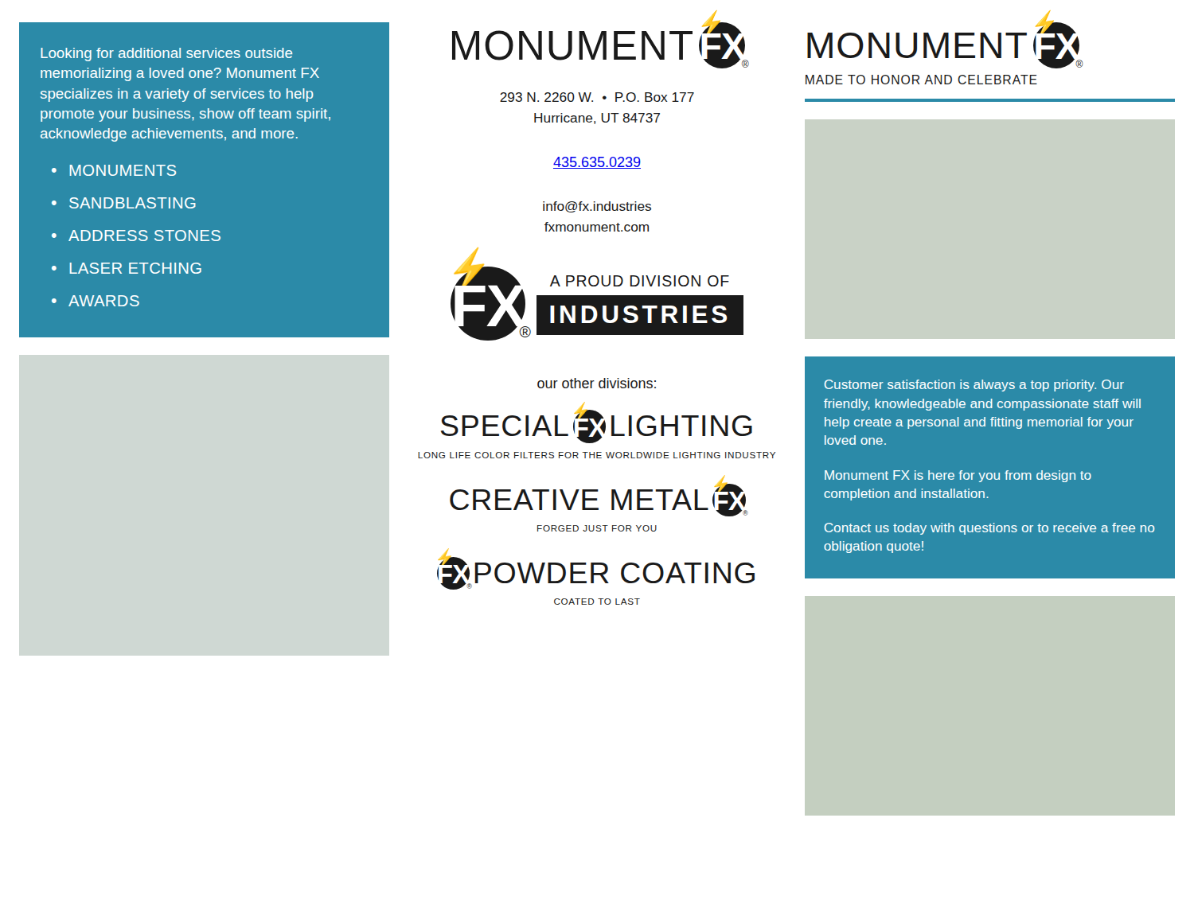Looking for additional services outside memorializing a loved one? Monument FX specializes in a variety of services to help promote your business, show off team spirit, acknowledge achievements, and more.
Monuments
Sandblasting
Address Stones
Laser Etching
Awards
Monument FX®
293 N. 2260 W. • P.O. Box 177 Hurricane, UT 84737 435.635.0239
info@fx.industries fxmonument.com
FX®
A proud division of
Industries
our other divisions:
Special FX Lighting
Long life color filters for the worldwide lighting industry
Creative Metal FX®
Forged just for you
FX® Powder Coating
Coated to last
Monument FX®
Made to honor and celebrate
Customer satisfaction is always a top priority. Our friendly, knowledgeable and compassionate staff will help create a personal and fitting memorial for your loved one.
Monument FX is here for you from design to completion and installation.
Contact us today with questions or to receive a free no obligation quote!